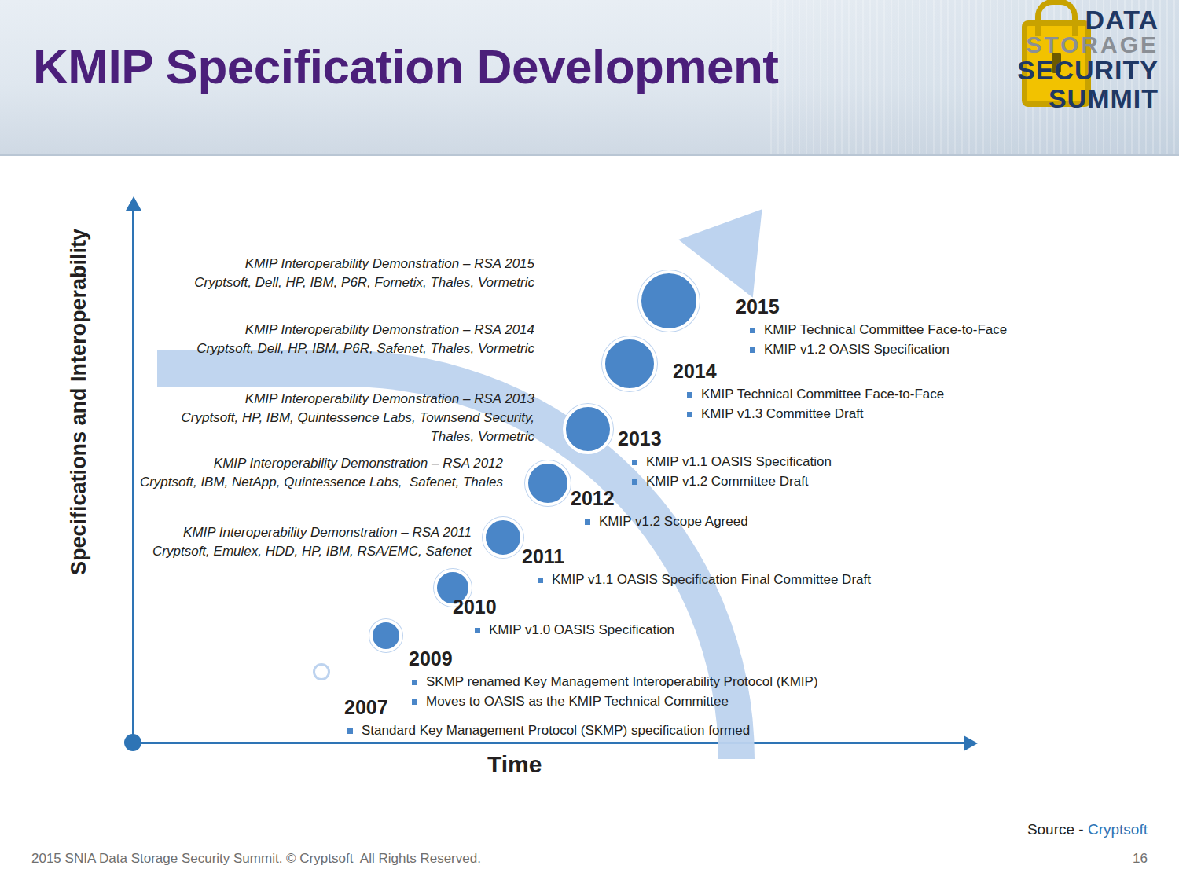KMIP Specification Development
DATA
STORAGE
SECURITY
SUMMIT
Specifications and Interoperability
Time
2007
Standard Key Management Protocol (SKMP) specification formed
2009
SKMP renamed Key Management Interoperability Protocol (KMIP)
Moves to OASIS as the KMIP Technical Committee
2010
KMIP v1.0 OASIS Specification
2011
KMIP v1.1 OASIS Specification Final Committee Draft
2012
KMIP v1.2 Scope Agreed
2013
KMIP v1.1 OASIS Specification
KMIP v1.2 Committee Draft
2014
KMIP Technical Committee Face-to-Face
KMIP v1.3 Committee Draft
2015
KMIP Technical Committee Face-to-Face
KMIP v1.2 OASIS Specification
KMIP Interoperability Demonstration – RSA 2011
Cryptsoft, Emulex, HDD, HP, IBM, RSA/EMC, Safenet
KMIP Interoperability Demonstration – RSA 2012
Cryptsoft, IBM, NetApp, Quintessence Labs, Safenet, Thales
KMIP Interoperability Demonstration – RSA 2013
Cryptsoft, HP, IBM, Quintessence Labs, Townsend Security,
Thales, Vormetric
KMIP Interoperability Demonstration – RSA 2014
Cryptsoft, Dell, HP, IBM, P6R, Safenet, Thales, Vormetric
KMIP Interoperability Demonstration – RSA 2015
Cryptsoft, Dell, HP, IBM, P6R, Fornetix, Thales, Vormetric
Source - Cryptsoft
2015 SNIA Data Storage Security Summit. © Cryptsoft All Rights Reserved.
16